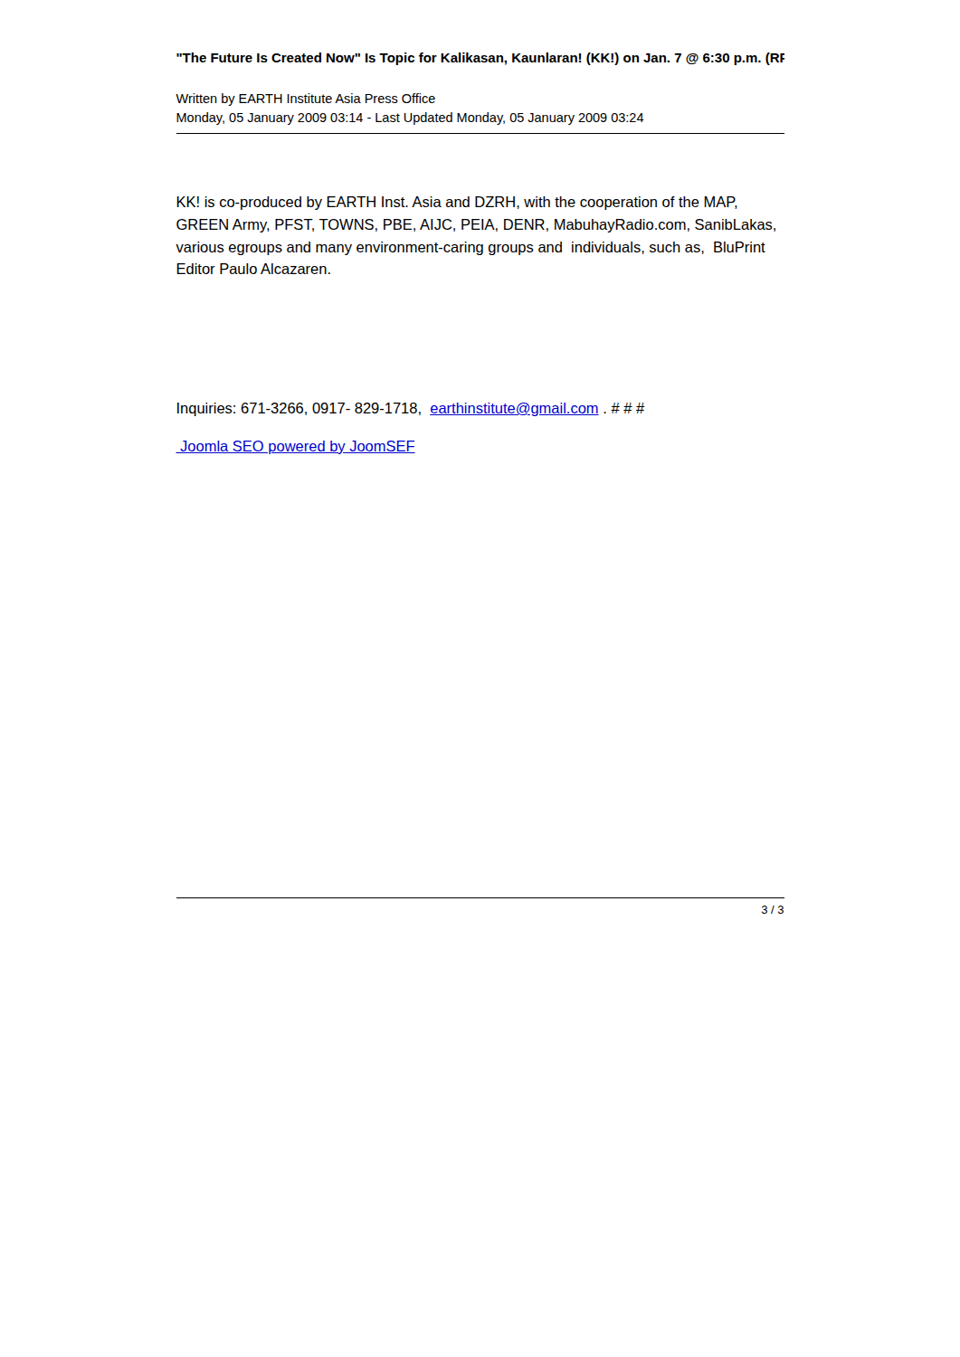"The Future Is Created Now" Is Topic for Kalikasan, Kaunlaran! (KK!) on Jan. 7 @ 6:30 p.m. (RP Time) - Ma
Written by EARTH Institute Asia Press Office
Monday, 05 January 2009 03:14 - Last Updated Monday, 05 January 2009 03:24
KK! is co-produced by EARTH Inst. Asia and DZRH, with the cooperation of the MAP, GREEN Army, PFST, TOWNS, PBE, AIJC, PEIA, DENR, MabuhayRadio.com, SanibLakas, various egroups and many environment-caring groups and individuals, such as, BluPrint Editor Paulo Alcazaren.
Inquiries: 671-3266, 0917- 829-1718, earthinstitute@gmail.com . # # #
Joomla SEO powered by JoomSEF
3 / 3